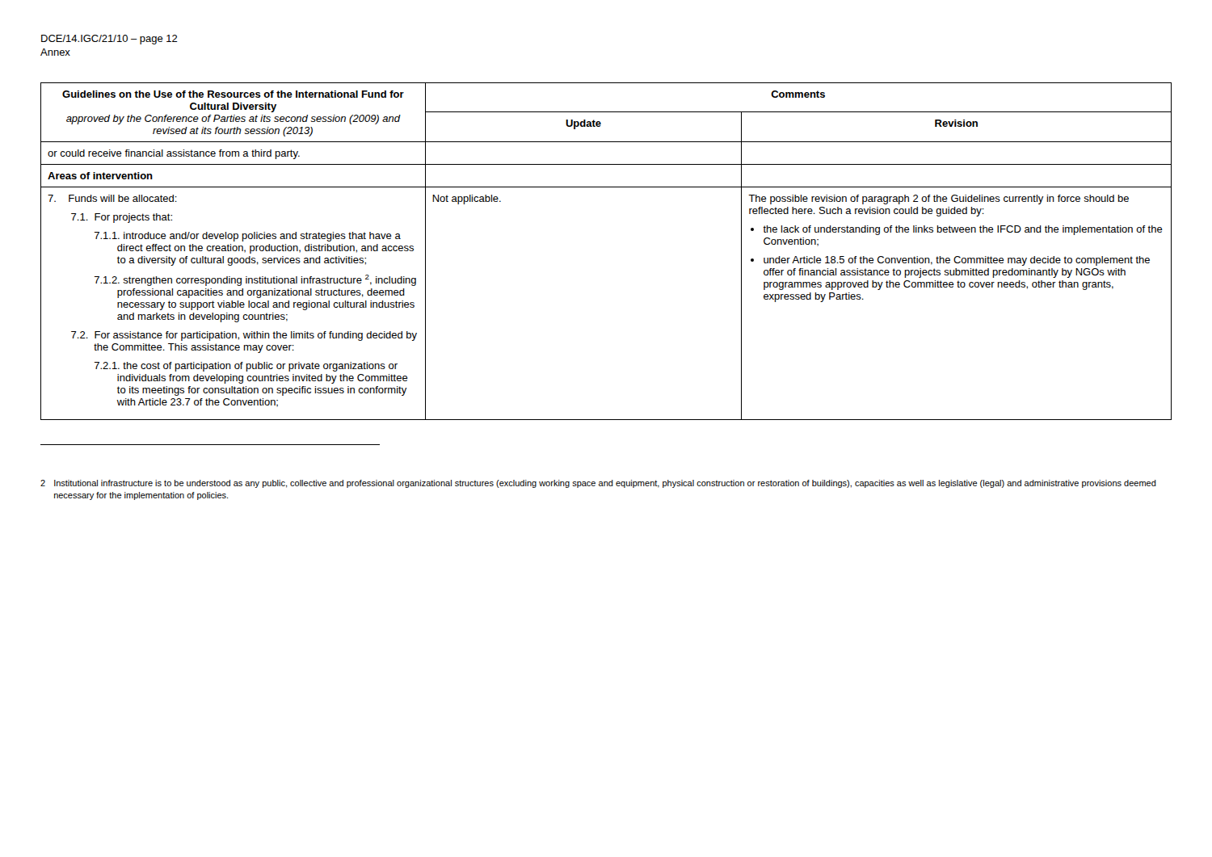DCE/14.IGC/21/10 – page 12
Annex
| Guidelines on the Use of the Resources of the International Fund for Cultural Diversity approved by the Conference of Parties at its second session (2009) and revised at its fourth session (2013) | Comments |
| --- | --- |
| Update | Revision |
| or could receive financial assistance from a third party. | | |
| Areas of intervention | | |
| 7. Funds will be allocated: 7.1. For projects that: 7.1.1. introduce and/or develop policies and strategies that have a direct effect on the creation, production, distribution, and access to a diversity of cultural goods, services and activities; 7.1.2. strengthen corresponding institutional infrastructure 2 , including professional capacities and organizational structures, deemed necessary to support viable local and regional cultural industries and markets in developing countries; 7.2. For assistance for participation, within the limits of funding decided by the Committee. This assistance may cover: 7.2.1. the cost of participation of public or private organizations or individuals from developing countries invited by the Committee to its meetings for consultation on specific issues in conformity with Article 23.7 of the Convention; | Not applicable. | The possible revision of paragraph 2 of the Guidelines currently in force should be reflected here. Such a revision could be guided by: the lack of understanding of the links between the IFCD and the implementation of the Convention; under Article 18.5 of the Convention, the Committee may decide to complement the offer of financial assistance to projects submitted predominantly by NGOs with programmes approved by the Committee to cover needs, other than grants, expressed by Parties. |
2 Institutional infrastructure is to be understood as any public, collective and professional organizational structures (excluding working space and equipment, physical construction or restoration of buildings), capacities as well as legislative (legal) and administrative provisions deemed necessary for the implementation of policies.